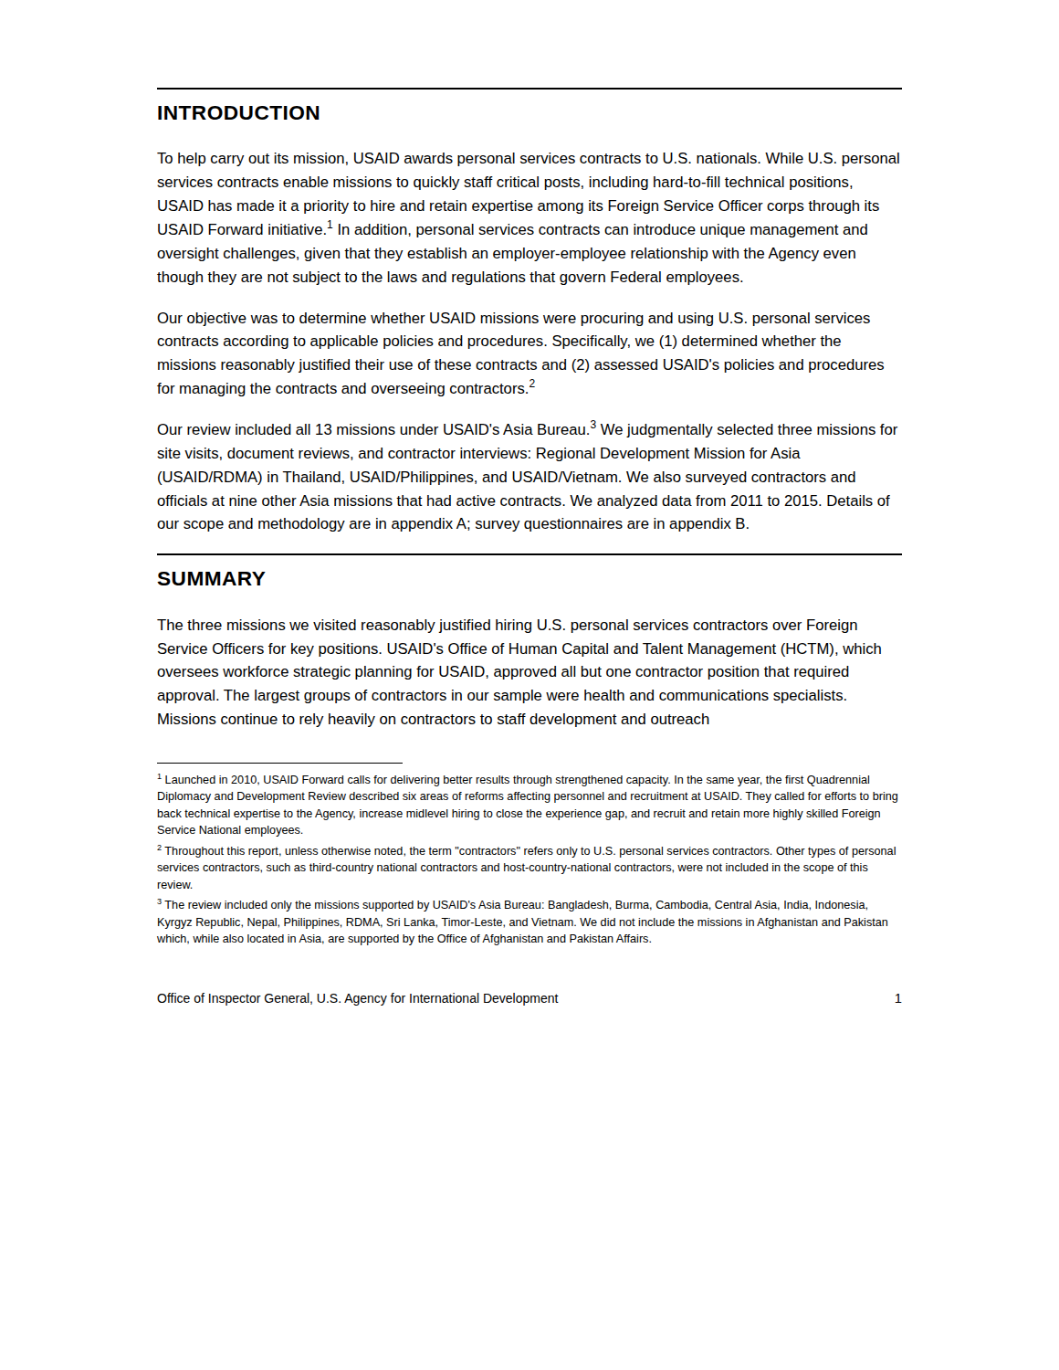INTRODUCTION
To help carry out its mission, USAID awards personal services contracts to U.S. nationals. While U.S. personal services contracts enable missions to quickly staff critical posts, including hard-to-fill technical positions, USAID has made it a priority to hire and retain expertise among its Foreign Service Officer corps through its USAID Forward initiative.1 In addition, personal services contracts can introduce unique management and oversight challenges, given that they establish an employer-employee relationship with the Agency even though they are not subject to the laws and regulations that govern Federal employees.
Our objective was to determine whether USAID missions were procuring and using U.S. personal services contracts according to applicable policies and procedures. Specifically, we (1) determined whether the missions reasonably justified their use of these contracts and (2) assessed USAID's policies and procedures for managing the contracts and overseeing contractors.2
Our review included all 13 missions under USAID's Asia Bureau.3 We judgmentally selected three missions for site visits, document reviews, and contractor interviews: Regional Development Mission for Asia (USAID/RDMA) in Thailand, USAID/Philippines, and USAID/Vietnam. We also surveyed contractors and officials at nine other Asia missions that had active contracts. We analyzed data from 2011 to 2015. Details of our scope and methodology are in appendix A; survey questionnaires are in appendix B.
SUMMARY
The three missions we visited reasonably justified hiring U.S. personal services contractors over Foreign Service Officers for key positions. USAID's Office of Human Capital and Talent Management (HCTM), which oversees workforce strategic planning for USAID, approved all but one contractor position that required approval. The largest groups of contractors in our sample were health and communications specialists. Missions continue to rely heavily on contractors to staff development and outreach
1 Launched in 2010, USAID Forward calls for delivering better results through strengthened capacity. In the same year, the first Quadrennial Diplomacy and Development Review described six areas of reforms affecting personnel and recruitment at USAID. They called for efforts to bring back technical expertise to the Agency, increase midlevel hiring to close the experience gap, and recruit and retain more highly skilled Foreign Service National employees.
2 Throughout this report, unless otherwise noted, the term "contractors" refers only to U.S. personal services contractors. Other types of personal services contractors, such as third-country national contractors and host-country-national contractors, were not included in the scope of this review.
3 The review included only the missions supported by USAID's Asia Bureau: Bangladesh, Burma, Cambodia, Central Asia, India, Indonesia, Kyrgyz Republic, Nepal, Philippines, RDMA, Sri Lanka, Timor-Leste, and Vietnam. We did not include the missions in Afghanistan and Pakistan which, while also located in Asia, are supported by the Office of Afghanistan and Pakistan Affairs.
Office of Inspector General, U.S. Agency for International Development 1